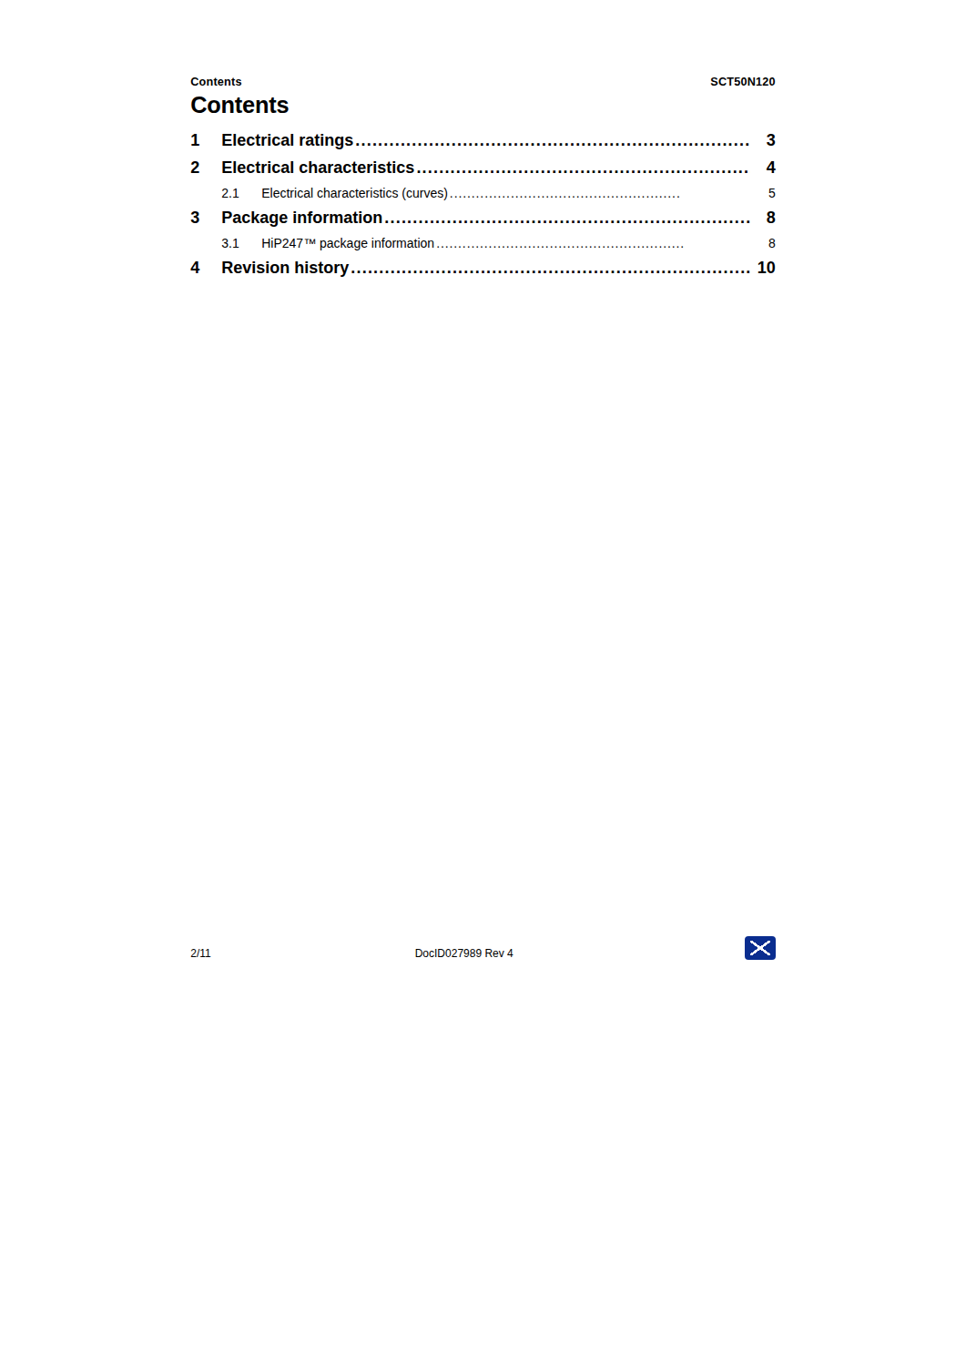Contents SCT50N120
Contents
1 Electrical ratings ........................................................................... 3
2 Electrical characteristics ............................................................ 4
2.1 Electrical characteristics (curves) ..................................................... 5
3 Package information ....................................................................... 8
3.1 HiP247™ package information ......................................................... 8
4 Revision history .......................................................................... 10
2/11 DocID027989 Rev 4